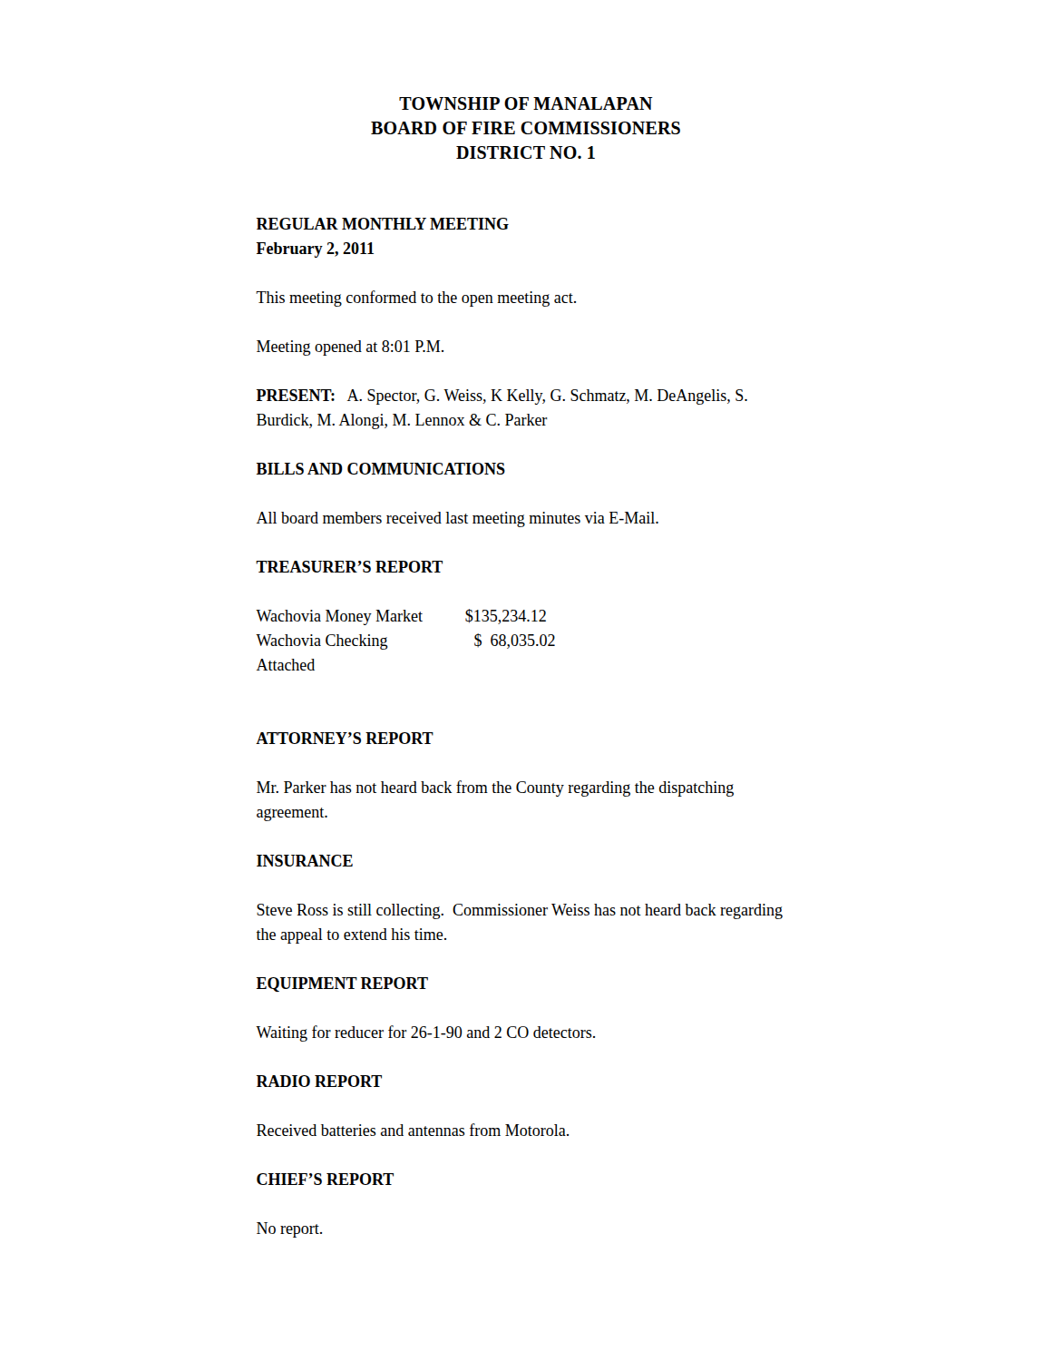TOWNSHIP OF MANALAPAN
BOARD OF FIRE COMMISSIONERS
DISTRICT NO. 1
REGULAR MONTHLY MEETING
February 2, 2011
This meeting conformed to the open meeting act.
Meeting opened at 8:01 P.M.
PRESENT: A. Spector, G. Weiss, K Kelly, G. Schmatz, M. DeAngelis, S. Burdick, M. Alongi, M. Lennox & C. Parker
BILLS AND COMMUNICATIONS
All board members received last meeting minutes via E-Mail.
TREASURER’S REPORT
| Wachovia Money Market | $135,234.12 |
| Wachovia Checking | $ 68,035.02 |
Attached
ATTORNEY’S REPORT
Mr. Parker has not heard back from the County regarding the dispatching agreement.
INSURANCE
Steve Ross is still collecting. Commissioner Weiss has not heard back regarding the appeal to extend his time.
EQUIPMENT REPORT
Waiting for reducer for 26-1-90 and 2 CO detectors.
RADIO REPORT
Received batteries and antennas from Motorola.
CHIEF’S REPORT
No report.